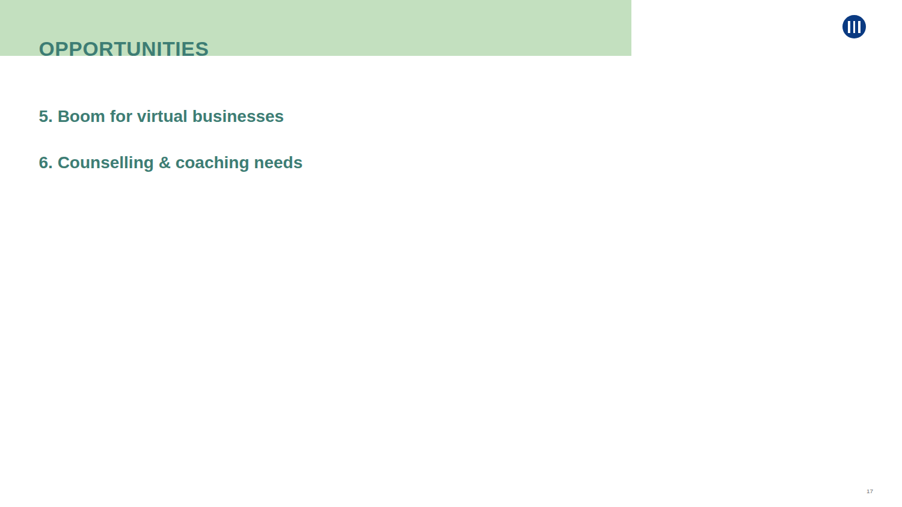OPPORTUNITIES
5. Boom for virtual businesses
6. Counselling & coaching needs
17